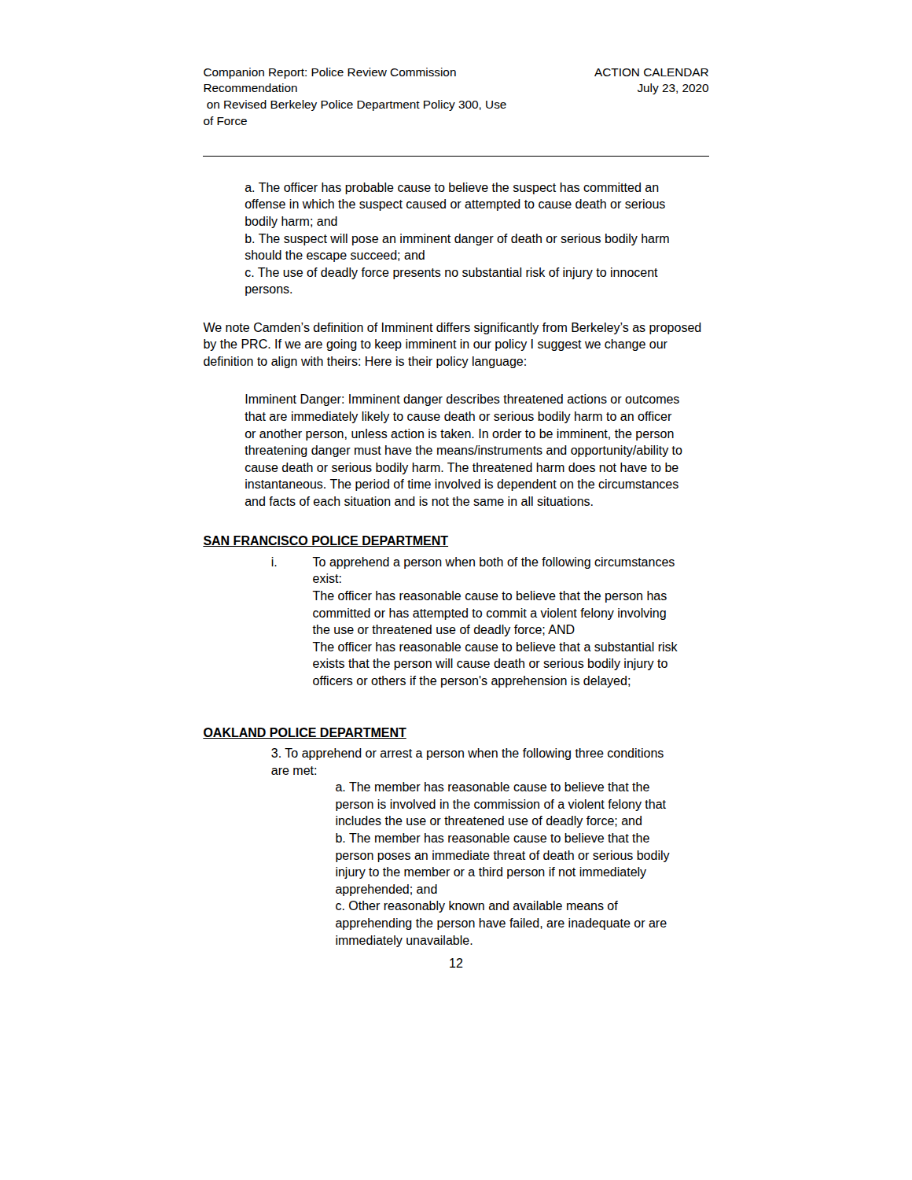| Companion Report: Police Review Commission Recommendation on Revised Berkeley Police Department Policy 300, Use of Force | ACTION CALENDAR July 23, 2020 |
a. The officer has probable cause to believe the suspect has committed an offense in which the suspect caused or attempted to cause death or serious bodily harm; and
b. The suspect will pose an imminent danger of death or serious bodily harm should the escape succeed; and
c. The use of deadly force presents no substantial risk of injury to innocent persons.
We note Camden’s definition of Imminent differs significantly from Berkeley’s as proposed by the PRC. If we are going to keep imminent in our policy I suggest we change our definition to align with theirs: Here is their policy language:
Imminent Danger: Imminent danger describes threatened actions or outcomes that are immediately likely to cause death or serious bodily harm to an officer or another person, unless action is taken. In order to be imminent, the person threatening danger must have the means/instruments and opportunity/ability to cause death or serious bodily harm. The threatened harm does not have to be instantaneous. The period of time involved is dependent on the circumstances and facts of each situation and is not the same in all situations.
SAN FRANCISCO POLICE DEPARTMENT
i.
To apprehend a person when both of the following circumstances exist:
The officer has reasonable cause to believe that the person has committed or has attempted to commit a violent felony involving the use or threatened use of deadly force; AND
The officer has reasonable cause to believe that a substantial risk exists that the person will cause death or serious bodily injury to officers or others if the person's apprehension is delayed;
OAKLAND POLICE DEPARTMENT
3. To apprehend or arrest a person when the following three conditions are met:
a. The member has reasonable cause to believe that the person is involved in the commission of a violent felony that includes the use or threatened use of deadly force; and
b. The member has reasonable cause to believe that the person poses an immediate threat of death or serious bodily injury to the member or a third person if not immediately apprehended; and
c. Other reasonably known and available means of apprehending the person have failed, are inadequate or are immediately unavailable.
12